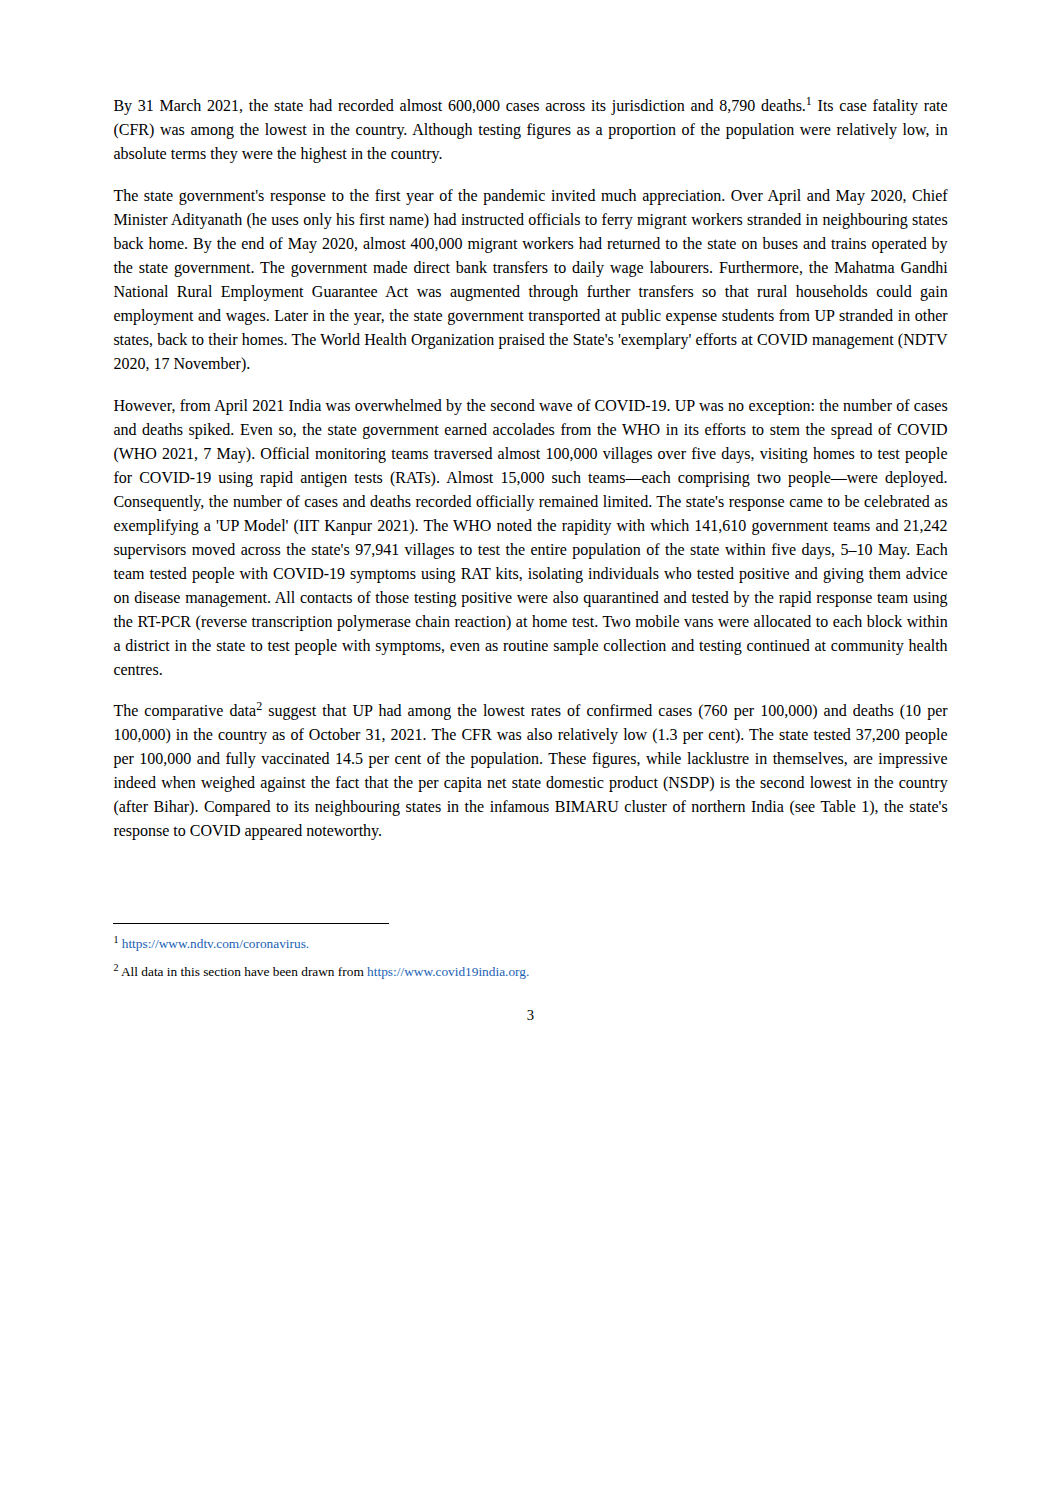By 31 March 2021, the state had recorded almost 600,000 cases across its jurisdiction and 8,790 deaths.1 Its case fatality rate (CFR) was among the lowest in the country. Although testing figures as a proportion of the population were relatively low, in absolute terms they were the highest in the country.
The state government's response to the first year of the pandemic invited much appreciation. Over April and May 2020, Chief Minister Adityanath (he uses only his first name) had instructed officials to ferry migrant workers stranded in neighbouring states back home. By the end of May 2020, almost 400,000 migrant workers had returned to the state on buses and trains operated by the state government. The government made direct bank transfers to daily wage labourers. Furthermore, the Mahatma Gandhi National Rural Employment Guarantee Act was augmented through further transfers so that rural households could gain employment and wages. Later in the year, the state government transported at public expense students from UP stranded in other states, back to their homes. The World Health Organization praised the State's 'exemplary' efforts at COVID management (NDTV 2020, 17 November).
However, from April 2021 India was overwhelmed by the second wave of COVID-19. UP was no exception: the number of cases and deaths spiked. Even so, the state government earned accolades from the WHO in its efforts to stem the spread of COVID (WHO 2021, 7 May). Official monitoring teams traversed almost 100,000 villages over five days, visiting homes to test people for COVID-19 using rapid antigen tests (RATs). Almost 15,000 such teams—each comprising two people—were deployed. Consequently, the number of cases and deaths recorded officially remained limited. The state's response came to be celebrated as exemplifying a 'UP Model' (IIT Kanpur 2021). The WHO noted the rapidity with which 141,610 government teams and 21,242 supervisors moved across the state's 97,941 villages to test the entire population of the state within five days, 5–10 May. Each team tested people with COVID-19 symptoms using RAT kits, isolating individuals who tested positive and giving them advice on disease management. All contacts of those testing positive were also quarantined and tested by the rapid response team using the RT-PCR (reverse transcription polymerase chain reaction) at home test. Two mobile vans were allocated to each block within a district in the state to test people with symptoms, even as routine sample collection and testing continued at community health centres.
The comparative data2 suggest that UP had among the lowest rates of confirmed cases (760 per 100,000) and deaths (10 per 100,000) in the country as of October 31, 2021. The CFR was also relatively low (1.3 per cent). The state tested 37,200 people per 100,000 and fully vaccinated 14.5 per cent of the population. These figures, while lacklustre in themselves, are impressive indeed when weighed against the fact that the per capita net state domestic product (NSDP) is the second lowest in the country (after Bihar). Compared to its neighbouring states in the infamous BIMARU cluster of northern India (see Table 1), the state's response to COVID appeared noteworthy.
1 https://www.ndtv.com/coronavirus.
2 All data in this section have been drawn from https://www.covid19india.org.
3